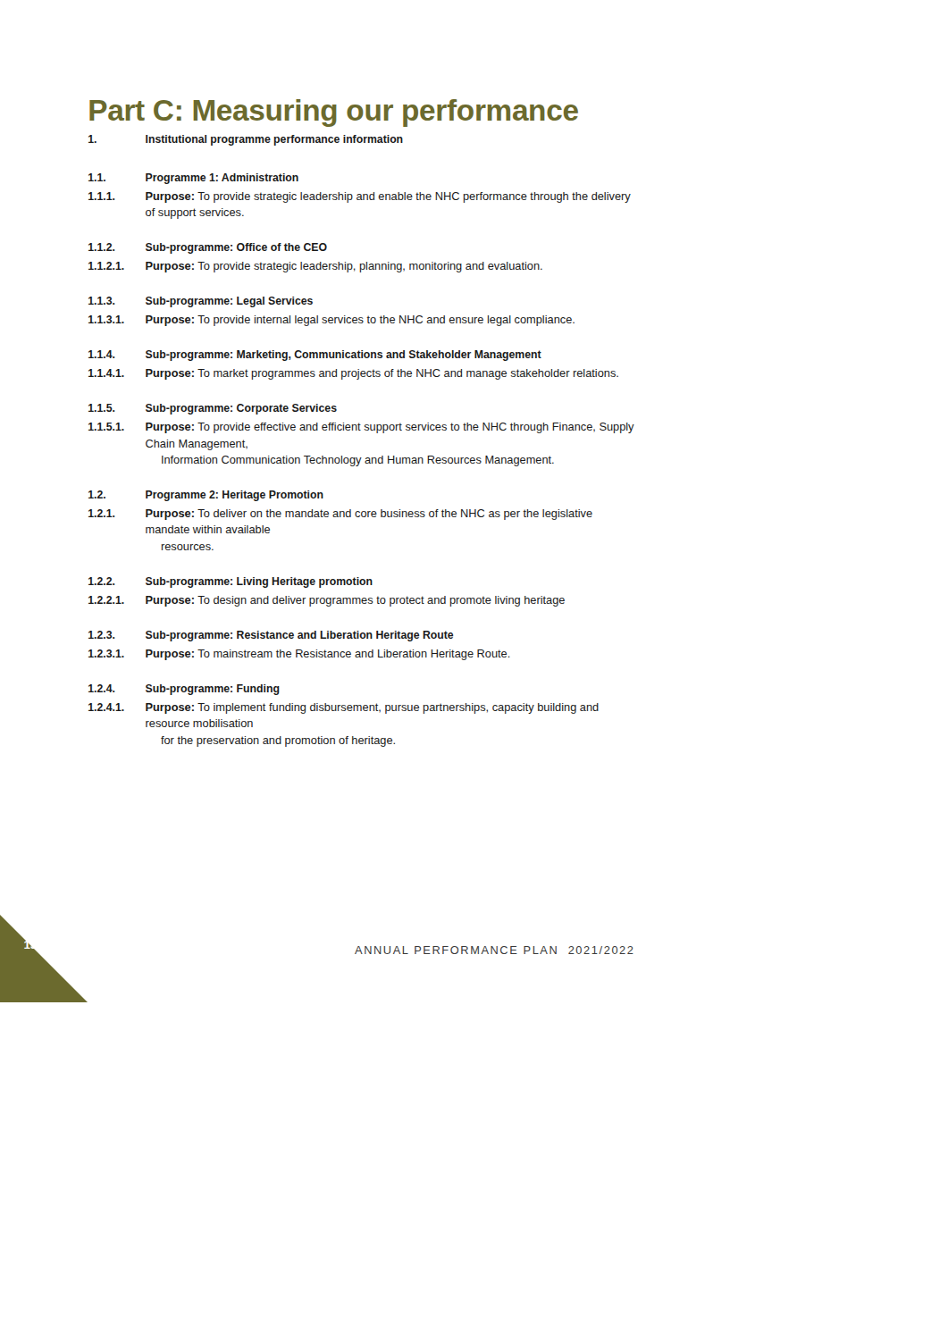Part C: Measuring our performance
1.
Institutional programme performance information
1.1.
Programme 1: Administration
1.1.1.
Purpose: To provide strategic leadership and enable the NHC performance through the delivery of support services.
1.1.2.
Sub-programme: Office of the CEO
1.1.2.1.
Purpose: To provide strategic leadership, planning, monitoring and evaluation.
1.1.3.
Sub-programme: Legal Services
1.1.3.1.
Purpose: To provide internal legal services to the NHC and ensure legal compliance.
1.1.4.
Sub-programme: Marketing, Communications and Stakeholder Management
1.1.4.1.
Purpose: To market programmes and projects of the NHC and manage stakeholder relations.
1.1.5.
Sub-programme: Corporate Services
1.1.5.1.
Purpose: To provide effective and efficient support services to the NHC through Finance, Supply Chain Management,
Information Communication Technology and Human Resources Management.
1.2.
Programme 2: Heritage Promotion
1.2.1.
Purpose: To deliver on the mandate and core business of the NHC as per the legislative mandate within available
resources.
1.2.2.
Sub-programme: Living Heritage promotion
1.2.2.1.
Purpose: To design and deliver programmes to protect and promote living heritage
1.2.3.
Sub-programme: Resistance and Liberation Heritage Route
1.2.3.1.
Purpose: To mainstream the Resistance and Liberation Heritage Route.
1.2.4.
Sub-programme: Funding
1.2.4.1.
Purpose: To implement funding disbursement, pursue partnerships, capacity building and resource mobilisation
for the preservation and promotion of heritage.
15
ANNUAL PERFORMANCE PLAN 2021/2022